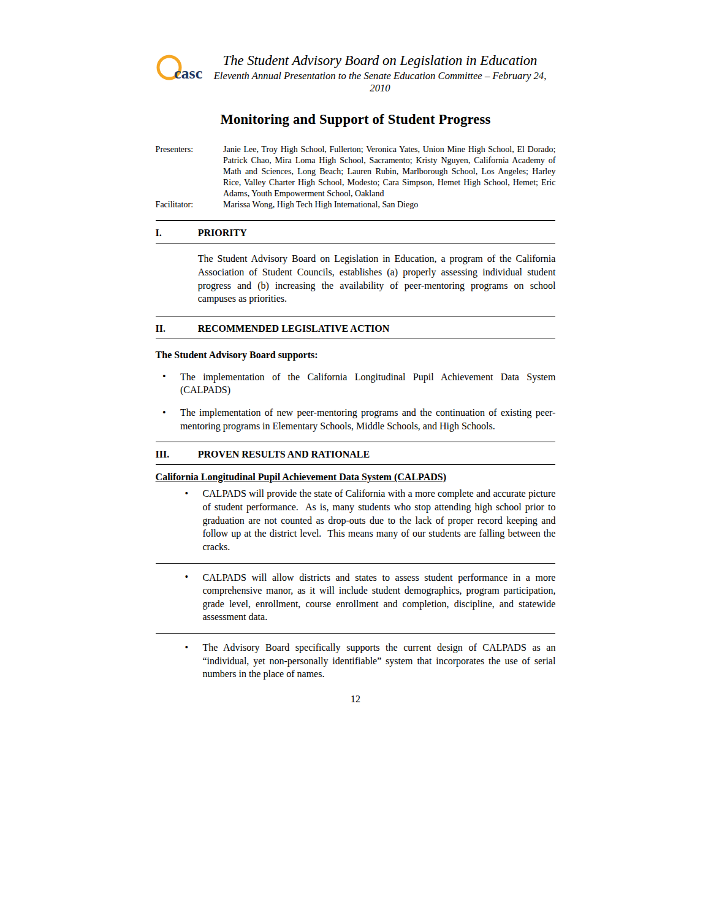casc
The Student Advisory Board on Legislation in Education
Eleventh Annual Presentation to the Senate Education Committee – February 24, 2010
Monitoring and Support of Student Progress
| Presenters: | Janie Lee, Troy High School, Fullerton; Veronica Yates, Union Mine High School, El Dorado; Patrick Chao, Mira Loma High School, Sacramento; Kristy Nguyen, California Academy of Math and Sciences, Long Beach; Lauren Rubin, Marlborough School, Los Angeles; Harley Rice, Valley Charter High School, Modesto; Cara Simpson, Hemet High School, Hemet; Eric Adams, Youth Empowerment School, Oakland |
| Facilitator: | Marissa Wong, High Tech High International, San Diego |
I. PRIORITY
The Student Advisory Board on Legislation in Education, a program of the California Association of Student Councils, establishes (a) properly assessing individual student progress and (b) increasing the availability of peer-mentoring programs on school campuses as priorities.
II. RECOMMENDED LEGISLATIVE ACTION
The Student Advisory Board supports:
The implementation of the California Longitudinal Pupil Achievement Data System (CALPADS)
The implementation of new peer-mentoring programs and the continuation of existing peer-mentoring programs in Elementary Schools, Middle Schools, and High Schools.
III. PROVEN RESULTS AND RATIONALE
California Longitudinal Pupil Achievement Data System (CALPADS)
CALPADS will provide the state of California with a more complete and accurate picture of student performance. As is, many students who stop attending high school prior to graduation are not counted as drop-outs due to the lack of proper record keeping and follow up at the district level. This means many of our students are falling between the cracks.
CALPADS will allow districts and states to assess student performance in a more comprehensive manor, as it will include student demographics, program participation, grade level, enrollment, course enrollment and completion, discipline, and statewide assessment data.
The Advisory Board specifically supports the current design of CALPADS as an “individual, yet non-personally identifiable” system that incorporates the use of serial numbers in the place of names.
12